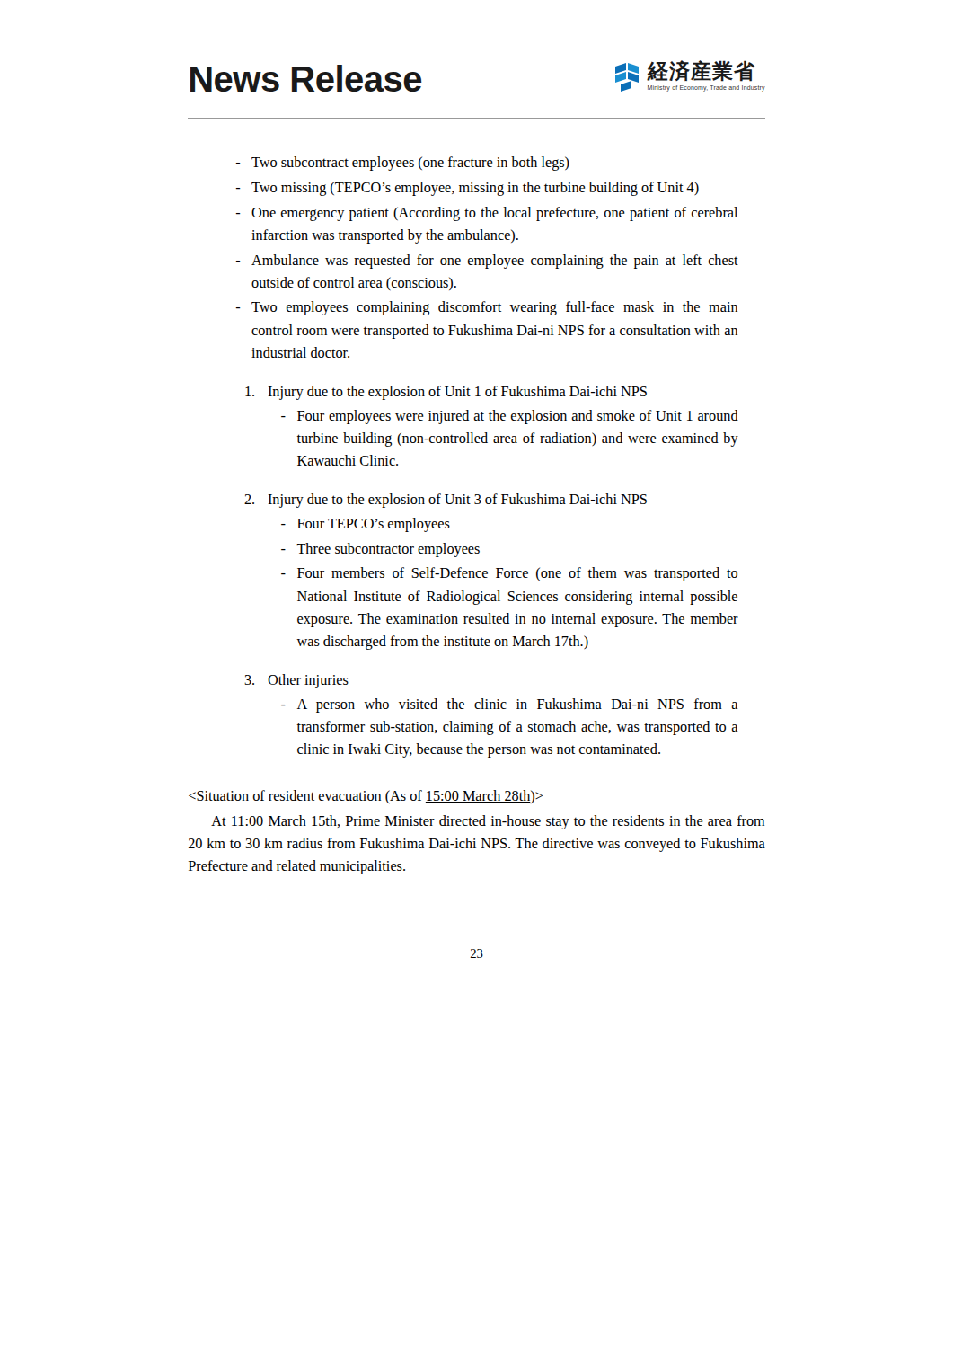News Release
経済産業省
Ministry of Economy, Trade and Industry
Two subcontract employees (one fracture in both legs)
Two missing (TEPCO’s employee, missing in the turbine building of Unit 4)
One emergency patient (According to the local prefecture, one patient of cerebral infarction was transported by the ambulance).
Ambulance was requested for one employee complaining the pain at left chest outside of control area (conscious).
Two employees complaining discomfort wearing full-face mask in the main control room were transported to Fukushima Dai-ni NPS for a consultation with an industrial doctor.
Injury due to the explosion of Unit 1 of Fukushima Dai-ichi NPS
Four employees were injured at the explosion and smoke of Unit 1 around turbine building (non-controlled area of radiation) and were examined by Kawauchi Clinic.
Injury due to the explosion of Unit 3 of Fukushima Dai-ichi NPS
Four TEPCO’s employees
Three subcontractor employees
Four members of Self-Defence Force (one of them was transported to National Institute of Radiological Sciences considering internal possible exposure. The examination resulted in no internal exposure. The member was discharged from the institute on March 17th.)
Other injuries
A person who visited the clinic in Fukushima Dai-ni NPS from a transformer sub-station, claiming of a stomach ache, was transported to a clinic in Iwaki City, because the person was not contaminated.
<Situation of resident evacuation (As of 15:00 March 28th)>
At 11:00 March 15th, Prime Minister directed in-house stay to the residents in the area from 20 km to 30 km radius from Fukushima Dai-ichi NPS. The directive was conveyed to Fukushima Prefecture and related municipalities.
23